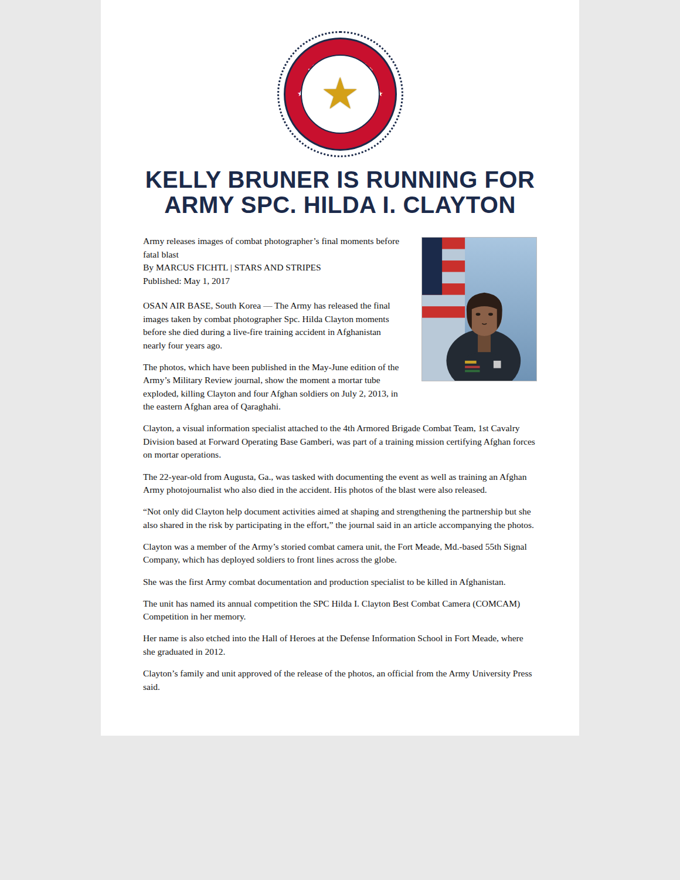ALIS AQUILAE ON EAGLES WINGS ★ ★
★
Kelly Bruner is running for
Army Spc. Hilda I. Clayton
Army releases images of combat photographer’s final moments before fatal blast By MARCUS FICHTL | STARS AND STRIPES Published: May 1, 2017
OSAN AIR BASE, South Korea — The Army has released the final images taken by combat photographer Spc. Hilda Clayton moments before she died during a live-fire training accident in Afghanistan nearly four years ago.
The photos, which have been published in the May-June edition of the Army’s Military Review journal, show the moment a mortar tube exploded, killing Clayton and four Afghan soldiers on July 2, 2013, in the eastern Afghan area of Qaraghahi.
Clayton, a visual information specialist attached to the 4th Armored Brigade Combat Team, 1st Cavalry Division based at Forward Operating Base Gamberi, was part of a training mission certifying Afghan forces on mortar operations.
The 22-year-old from Augusta, Ga., was tasked with documenting the event as well as training an Afghan Army photojournalist who also died in the accident. His photos of the blast were also released.
“Not only did Clayton help document activities aimed at shaping and strengthening the partnership but she also shared in the risk by participating in the effort,” the journal said in an article accompanying the photos.
Clayton was a member of the Army’s storied combat camera unit, the Fort Meade, Md.-based 55th Signal Company, which has deployed soldiers to front lines across the globe.
She was the first Army combat documentation and production specialist to be killed in Afghanistan.
The unit has named its annual competition the SPC Hilda I. Clayton Best Combat Camera (COMCAM) Competition in her memory.
Her name is also etched into the Hall of Heroes at the Defense Information School in Fort Meade, where she graduated in 2012.
Clayton’s family and unit approved of the release of the photos, an official from the Army University Press said.